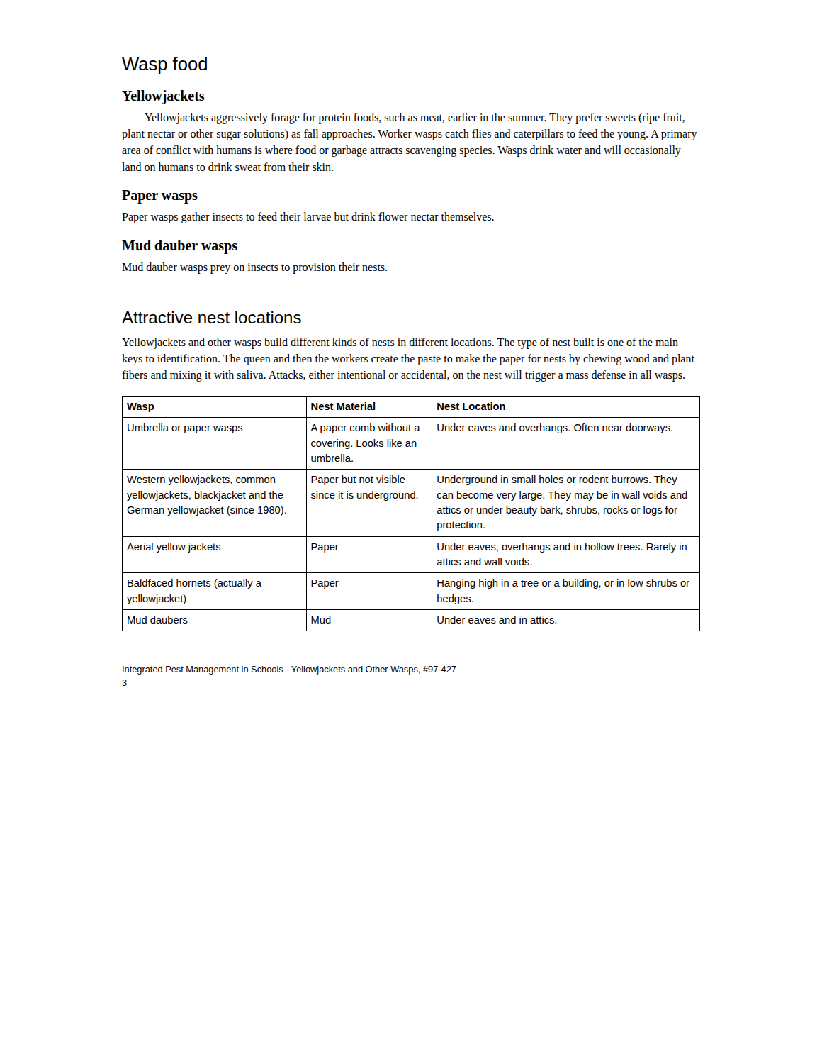Wasp food
Yellowjackets
Yellowjackets aggressively forage for protein foods, such as meat, earlier in the summer. They prefer sweets (ripe fruit, plant nectar or other sugar solutions) as fall approaches. Worker wasps catch flies and caterpillars to feed the young. A primary area of conflict with humans is where food or garbage attracts scavenging species. Wasps drink water and will occasionally land on humans to drink sweat from their skin.
Paper wasps
Paper wasps gather insects to feed their larvae but drink flower nectar themselves.
Mud dauber wasps
Mud dauber wasps prey on insects to provision their nests.
Attractive nest locations
Yellowjackets and other wasps build different kinds of nests in different locations. The type of nest built is one of the main keys to identification. The queen and then the workers create the paste to make the paper for nests by chewing wood and plant fibers and mixing it with saliva. Attacks, either intentional or accidental, on the nest will trigger a mass defense in all wasps.
| Wasp | Nest Material | Nest Location |
| --- | --- | --- |
| Umbrella or paper wasps | A paper comb without a covering. Looks like an umbrella. | Under eaves and overhangs. Often near doorways. |
| Western yellowjackets, common yellowjackets, blackjacket and the German yellowjacket (since 1980). | Paper but not visible since it is underground. | Underground in small holes or rodent burrows. They can become very large. They may be in wall voids and attics or under beauty bark, shrubs, rocks or logs for protection. |
| Aerial yellow jackets | Paper | Under eaves, overhangs and in hollow trees. Rarely in attics and wall voids. |
| Baldfaced hornets (actually a yellowjacket) | Paper | Hanging high in a tree or a building, or in low shrubs or hedges. |
| Mud daubers | Mud | Under eaves and in attics. |
Integrated Pest Management in Schools - Yellowjackets and Other Wasps, #97-427 3